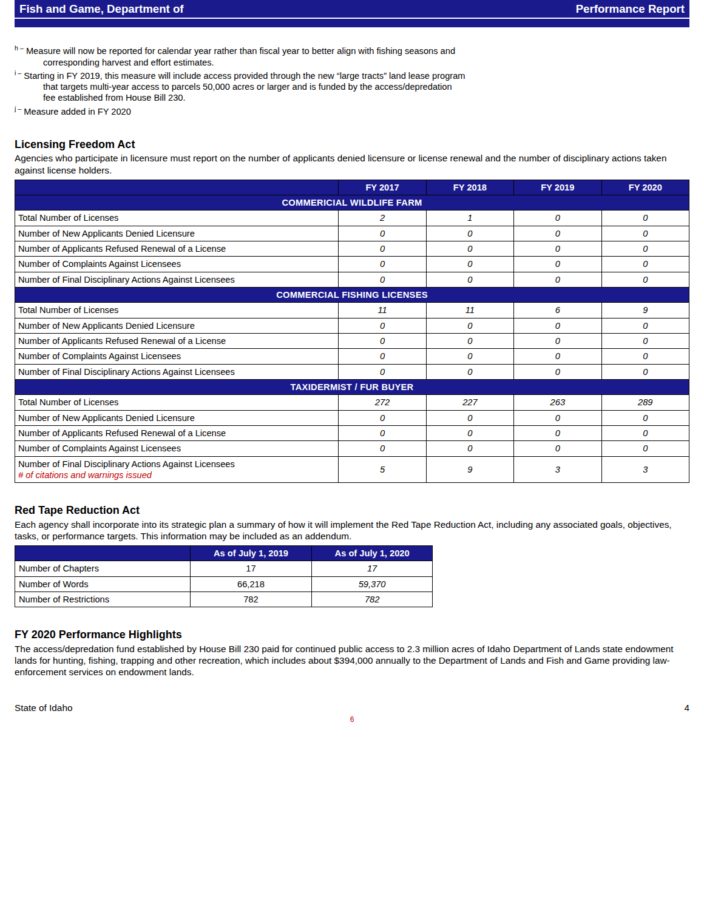Fish and Game, Department of Performance Report
h – Measure will now be reported for calendar year rather than fiscal year to better align with fishing seasons and corresponding harvest and effort estimates.
i – Starting in FY 2019, this measure will include access provided through the new “large tracts” land lease program that targets multi-year access to parcels 50,000 acres or larger and is funded by the access/depredation fee established from House Bill 230.
j – Measure added in FY 2020
Licensing Freedom Act
Agencies who participate in licensure must report on the number of applicants denied licensure or license renewal and the number of disciplinary actions taken against license holders.
| | FY 2017 | FY 2018 | FY 2019 | FY 2020 |
| --- | --- | --- | --- | --- |
| COMMERICIAL WILDLIFE FARM |
| Total Number of Licenses | 2 | 1 | 0 | 0 |
| Number of New Applicants Denied Licensure | 0 | 0 | 0 | 0 |
| Number of Applicants Refused Renewal of a License | 0 | 0 | 0 | 0 |
| Number of Complaints Against Licensees | 0 | 0 | 0 | 0 |
| Number of Final Disciplinary Actions Against Licensees | 0 | 0 | 0 | 0 |
| COMMERCIAL FISHING LICENSES |
| Total Number of Licenses | 11 | 11 | 6 | 9 |
| Number of New Applicants Denied Licensure | 0 | 0 | 0 | 0 |
| Number of Applicants Refused Renewal of a License | 0 | 0 | 0 | 0 |
| Number of Complaints Against Licensees | 0 | 0 | 0 | 0 |
| Number of Final Disciplinary Actions Against Licensees | 0 | 0 | 0 | 0 |
| TAXIDERMIST / FUR BUYER |
| Total Number of Licenses | 272 | 227 | 263 | 289 |
| Number of New Applicants Denied Licensure | 0 | 0 | 0 | 0 |
| Number of Applicants Refused Renewal of a License | 0 | 0 | 0 | 0 |
| Number of Complaints Against Licensees | 0 | 0 | 0 | 0 |
| Number of Final Disciplinary Actions Against Licensees # of citations and warnings issued | 5 | 9 | 3 | 3 |
Red Tape Reduction Act
Each agency shall incorporate into its strategic plan a summary of how it will implement the Red Tape Reduction Act, including any associated goals, objectives, tasks, or performance targets. This information may be included as an addendum.
| | As of July 1, 2019 | As of July 1, 2020 |
| --- | --- | --- |
| Number of Chapters | 17 | 17 |
| Number of Words | 66,218 | 59,370 |
| Number of Restrictions | 782 | 782 |
FY 2020 Performance Highlights
The access/depredation fund established by House Bill 230 paid for continued public access to 2.3 million acres of Idaho Department of Lands state endowment lands for hunting, fishing, trapping and other recreation, which includes about $394,000 annually to the Department of Lands and Fish and Game providing law-enforcement services on endowment lands.
State of Idaho 4
6